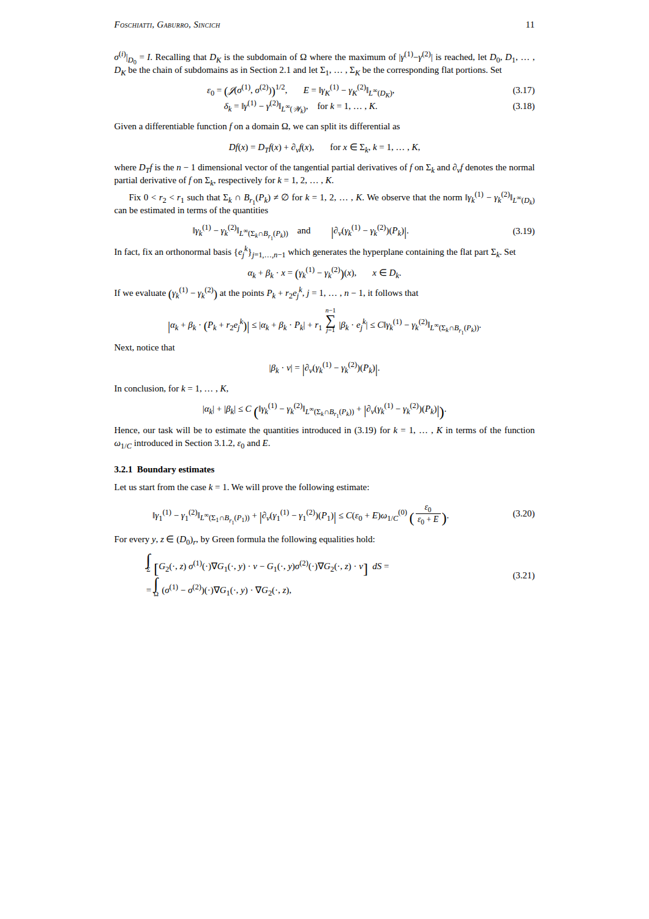Foschiatti, Gaburro, Sincich 11
σ(i)|D0 = I. Recalling that DK is the subdomain of Ω where the maximum of |γ(1)−γ(2)| is reached, let D0, D1, … , DK be the chain of subdomains as in Section 2.1 and let Σ1, … , ΣK be the corresponding flat portions. Set
ε0 = (𝒥(σ(1), σ(2)))1/2, E = ‖γK(1) − γK(2)‖L∞(DK),
(3.17)
δk = ‖γ(1) − γ(2)‖L∞(𝒲k), for k = 1, … , K.
(3.18)
Given a differentiable function f on a domain Ω, we can split its differential as
Df(x) = DTf(x) + ∂νf(x), for x ∈ Σk, k = 1, … , K,
where DTf is the n − 1 dimensional vector of the tangential partial derivatives of f on Σk and ∂νf denotes the normal partial derivative of f on Σk, respectively for k = 1, 2, … , K.
Fix 0 < r2 < r1 such that Σk ∩ Br1(Pk) ≠ ∅ for k = 1, 2, … , K. We observe that the norm ‖γk(1) − γk(2)‖L∞(Dk) can be estimated in terms of the quantities
‖γk(1) − γk(2)‖L∞(Σk∩Br1(Pk)) and |∂ν(γk(1) − γk(2))(Pk)|.
(3.19)
In fact, fix an orthonormal basis {ejk}j=1,…,n−1 which generates the hyperplane containing the flat part Σk. Set
αk + βk · x = (γk(1) − γk(2))(x), x ∈ Dk.
If we evaluate (γk(1) − γk(2)) at the points Pk + r2ejk, j = 1, … , n − 1, it follows that
|αk + βk · (Pk + r2ejk)| ≤ |αk + βk · Pk| + r1 n−1∑j=1 |βk · ejk| ≤ C‖γk(1) − γk(2)‖L∞(Σk∩Br1(Pk)).
Next, notice that
|βk · ν| = |∂ν(γk(1) − γk(2))(Pk)|.
In conclusion, for k = 1, … , K,
|αk| + |βk| ≤ C (‖γk(1) − γk(2)‖L∞(Σk∩Br1(Pk)) + |∂ν(γk(1) − γk(2))(Pk)|).
Hence, our task will be to estimate the quantities introduced in (3.19) for k = 1, … , K in terms of the function ω1/C introduced in Section 3.1.2, ε0 and E.
3.2.1 Boundary estimates
Let us start from the case k = 1. We will prove the following estimate:
‖γ1(1) − γ1(2)‖L∞(Σ1∩Br1(P1)) + |∂ν(γ1(1) − γ1(2))(P1)| ≤ C(ε0 + E)ω1/C(0) (ε0 ε0 + E).
(3.20)
For every y, z ∈ (D0)r, by Green formula the following equalities hold:
∫Σ [G2(·, z) σ(1)(·)∇G1(·, y) · ν − G1(·, y)σ(2)(·)∇G2(·, z) · ν] dS =
= ∫Ω (σ(1) − σ(2))(·)∇G1(·, y) · ∇G2(·, z),
(3.21)